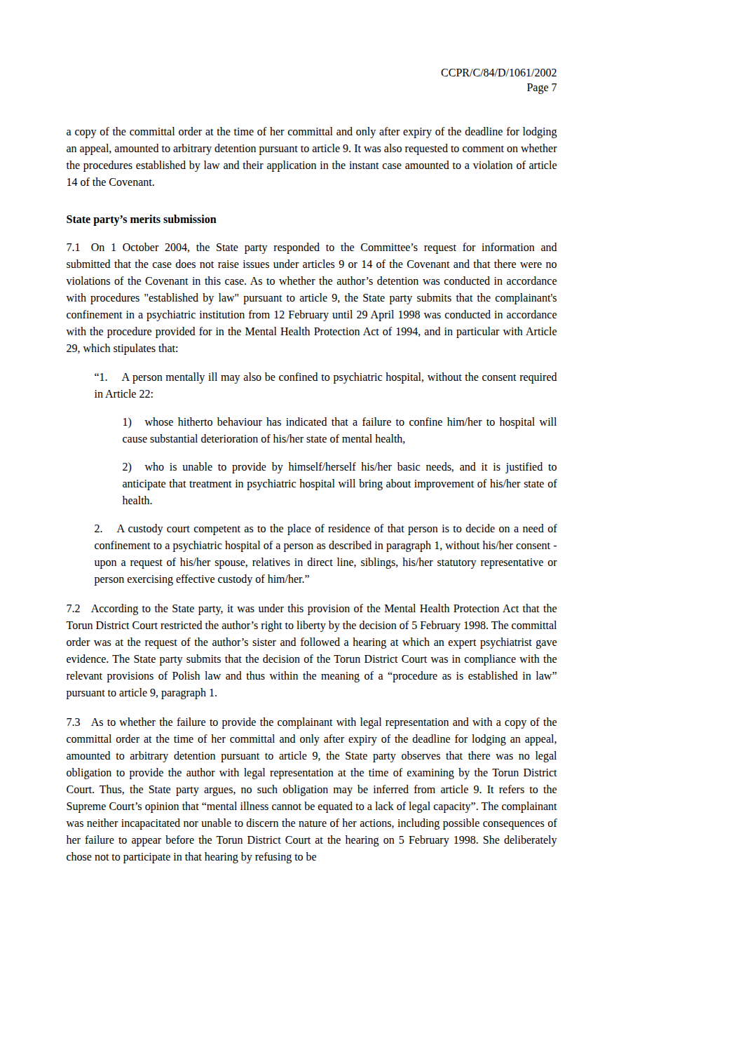CCPR/C/84/D/1061/2002
Page 7
a copy of the committal order at the time of her committal and only after expiry of the deadline for lodging an appeal, amounted to arbitrary detention pursuant to article 9. It was also requested to comment on whether the procedures established by law and their application in the instant case amounted to a violation of article 14 of the Covenant.
State party’s merits submission
7.1 On 1 October 2004, the State party responded to the Committee’s request for information and submitted that the case does not raise issues under articles 9 or 14 of the Covenant and that there were no violations of the Covenant in this case. As to whether the author’s detention was conducted in accordance with procedures "established by law" pursuant to article 9, the State party submits that the complainant's confinement in a psychiatric institution from 12 February until 29 April 1998 was conducted in accordance with the procedure provided for in the Mental Health Protection Act of 1994, and in particular with Article 29, which stipulates that:
“1. A person mentally ill may also be confined to psychiatric hospital, without the consent required in Article 22:
1) whose hitherto behaviour has indicated that a failure to confine him/her to hospital will cause substantial deterioration of his/her state of mental health,
2) who is unable to provide by himself/herself his/her basic needs, and it is justified to anticipate that treatment in psychiatric hospital will bring about improvement of his/her state of health.
2. A custody court competent as to the place of residence of that person is to decide on a need of confinement to a psychiatric hospital of a person as described in paragraph 1, without his/her consent - upon a request of his/her spouse, relatives in direct line, siblings, his/her statutory representative or person exercising effective custody of him/her.”
7.2 According to the State party, it was under this provision of the Mental Health Protection Act that the Torun District Court restricted the author’s right to liberty by the decision of 5 February 1998. The committal order was at the request of the author’s sister and followed a hearing at which an expert psychiatrist gave evidence. The State party submits that the decision of the Torun District Court was in compliance with the relevant provisions of Polish law and thus within the meaning of a “procedure as is established in law” pursuant to article 9, paragraph 1.
7.3 As to whether the failure to provide the complainant with legal representation and with a copy of the committal order at the time of her committal and only after expiry of the deadline for lodging an appeal, amounted to arbitrary detention pursuant to article 9, the State party observes that there was no legal obligation to provide the author with legal representation at the time of examining by the Torun District Court. Thus, the State party argues, no such obligation may be inferred from article 9. It refers to the Supreme Court’s opinion that “mental illness cannot be equated to a lack of legal capacity”. The complainant was neither incapacitated nor unable to discern the nature of her actions, including possible consequences of her failure to appear before the Torun District Court at the hearing on 5 February 1998. She deliberately chose not to participate in that hearing by refusing to be